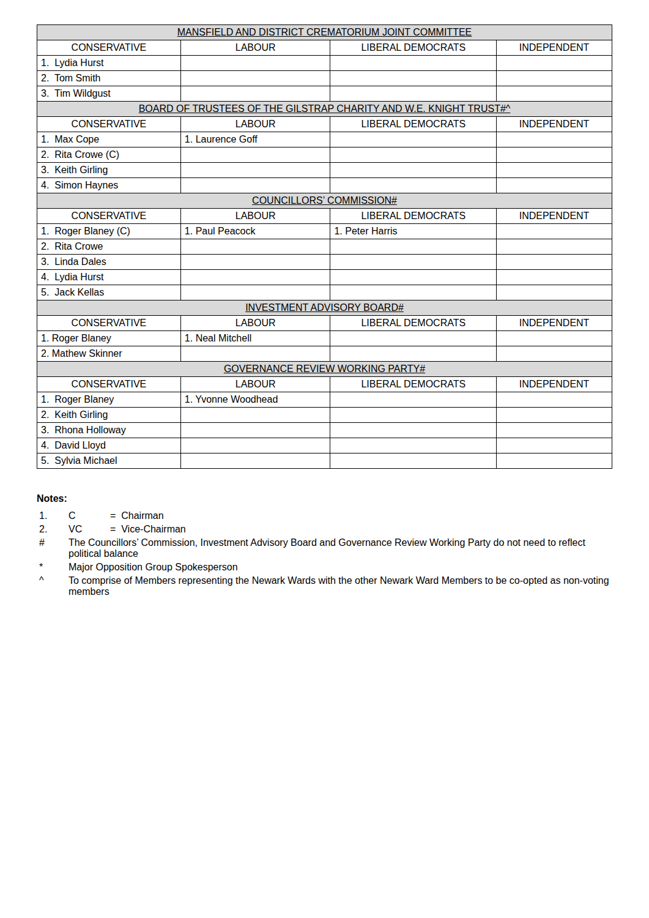| MANSFIELD AND DISTRICT CREMATORIUM JOINT COMMITTEE |
| CONSERVATIVE | LABOUR | LIBERAL DEMOCRATS | INDEPENDENT |
| 1. Lydia Hurst | | | |
| 2. Tom Smith | | | |
| 3. Tim Wildgust | | | |
| BOARD OF TRUSTEES OF THE GILSTRAP CHARITY AND W.E. KNIGHT TRUST#^ |
| CONSERVATIVE | LABOUR | LIBERAL DEMOCRATS | INDEPENDENT |
| 1. Max Cope | 1. Laurence Goff | | |
| 2. Rita Crowe (C) | | | |
| 3. Keith Girling | | | |
| 4. Simon Haynes | | | |
| COUNCILLORS’ COMMISSION# |
| CONSERVATIVE | LABOUR | LIBERAL DEMOCRATS | INDEPENDENT |
| 1. Roger Blaney (C) | 1. Paul Peacock | 1. Peter Harris | |
| 2. Rita Crowe | | | |
| 3. Linda Dales | | | |
| 4. Lydia Hurst | | | |
| 5. Jack Kellas | | | |
| INVESTMENT ADVISORY BOARD# |
| CONSERVATIVE | LABOUR | LIBERAL DEMOCRATS | INDEPENDENT |
| 1. Roger Blaney | 1. Neal Mitchell | | |
| 2. Mathew Skinner | | | |
| GOVERNANCE REVIEW WORKING PARTY# |
| CONSERVATIVE | LABOUR | LIBERAL DEMOCRATS | INDEPENDENT |
| 1. Roger Blaney | 1. Yvonne Woodhead | | |
| 2. Keith Girling | | | |
| 3. Rhona Holloway | | | |
| 4. David Lloyd | | | |
| 5. Sylvia Michael | | | |
Notes:
| 1. | C | = Chairman |
| 2. | VC | = Vice-Chairman |
| # | The Councillors’ Commission, Investment Advisory Board and Governance Review Working Party do not need to reflect political balance |
| * | Major Opposition Group Spokesperson |
| ^ | To comprise of Members representing the Newark Wards with the other Newark Ward Members to be co-opted as non-voting members |